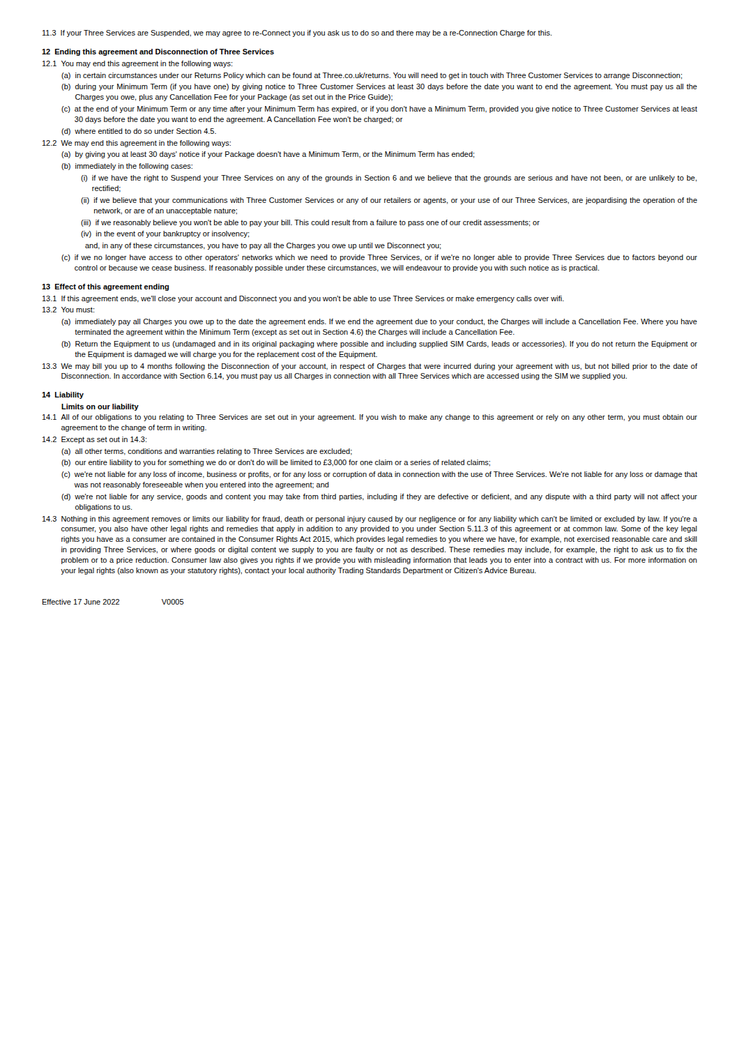11.3
If your Three Services are Suspended, we may agree to re-Connect you if you ask us to do so and there may be a re-Connection Charge for this.
12
Ending this agreement and Disconnection of Three Services
12.1
You may end this agreement in the following ways:
(a)
in certain circumstances under our Returns Policy which can be found at Three.co.uk/returns. You will need to get in touch with Three Customer Services to arrange Disconnection;
(b)
during your Minimum Term (if you have one) by giving notice to Three Customer Services at least 30 days before the date you want to end the agreement. You must pay us all the Charges you owe, plus any Cancellation Fee for your Package (as set out in the Price Guide);
(c)
at the end of your Minimum Term or any time after your Minimum Term has expired, or if you don't have a Minimum Term, provided you give notice to Three Customer Services at least 30 days before the date you want to end the agreement. A Cancellation Fee won't be charged; or
(d)
where entitled to do so under Section 4.5.
12.2
We may end this agreement in the following ways:
(a)
by giving you at least 30 days' notice if your Package doesn't have a Minimum Term, or the Minimum Term has ended;
(b)
immediately in the following cases:
(i)
if we have the right to Suspend your Three Services on any of the grounds in Section 6 and we believe that the grounds are serious and have not been, or are unlikely to be, rectified;
(ii)
if we believe that your communications with Three Customer Services or any of our retailers or agents, or your use of our Three Services, are jeopardising the operation of the network, or are of an unacceptable nature;
(iii)
if we reasonably believe you won't be able to pay your bill. This could result from a failure to pass one of our credit assessments; or
(iv)
in the event of your bankruptcy or insolvency;
and, in any of these circumstances, you have to pay all the Charges you owe up until we Disconnect you;
(c)
if we no longer have access to other operators' networks which we need to provide Three Services, or if we're no longer able to provide Three Services due to factors beyond our control or because we cease business. If reasonably possible under these circumstances, we will endeavour to provide you with such notice as is practical.
13
Effect of this agreement ending
13.1
If this agreement ends, we'll close your account and Disconnect you and you won't be able to use Three Services or make emergency calls over wifi.
13.2
You must:
(a)
immediately pay all Charges you owe up to the date the agreement ends. If we end the agreement due to your conduct, the Charges will include a Cancellation Fee. Where you have terminated the agreement within the Minimum Term (except as set out in Section 4.6) the Charges will include a Cancellation Fee.
(b)
Return the Equipment to us (undamaged and in its original packaging where possible and including supplied SIM Cards, leads or accessories). If you do not return the Equipment or the Equipment is damaged we will charge you for the replacement cost of the Equipment.
13.3
We may bill you up to 4 months following the Disconnection of your account, in respect of Charges that were incurred during your agreement with us, but not billed prior to the date of Disconnection. In accordance with Section 6.14, you must pay us all Charges in connection with all Three Services which are accessed using the SIM we supplied you.
14
Liability
Limits on our liability
14.1
All of our obligations to you relating to Three Services are set out in your agreement. If you wish to make any change to this agreement or rely on any other term, you must obtain our agreement to the change of term in writing.
14.2
Except as set out in 14.3:
(a)
all other terms, conditions and warranties relating to Three Services are excluded;
(b)
our entire liability to you for something we do or don't do will be limited to £3,000 for one claim or a series of related claims;
(c)
we're not liable for any loss of income, business or profits, or for any loss or corruption of data in connection with the use of Three Services. We're not liable for any loss or damage that was not reasonably foreseeable when you entered into the agreement; and
(d)
we're not liable for any service, goods and content you may take from third parties, including if they are defective or deficient, and any dispute with a third party will not affect your obligations to us.
14.3
Nothing in this agreement removes or limits our liability for fraud, death or personal injury caused by our negligence or for any liability which can't be limited or excluded by law. If you're a consumer, you also have other legal rights and remedies that apply in addition to any provided to you under Section 5.11.3 of this agreement or at common law. Some of the key legal rights you have as a consumer are contained in the Consumer Rights Act 2015, which provides legal remedies to you where we have, for example, not exercised reasonable care and skill in providing Three Services, or where goods or digital content we supply to you are faulty or not as described. These remedies may include, for example, the right to ask us to fix the problem or to a price reduction. Consumer law also gives you rights if we provide you with misleading information that leads you to enter into a contract with us. For more information on your legal rights (also known as your statutory rights), contact your local authority Trading Standards Department or Citizen's Advice Bureau.
Effective 17 June 2022
V0005